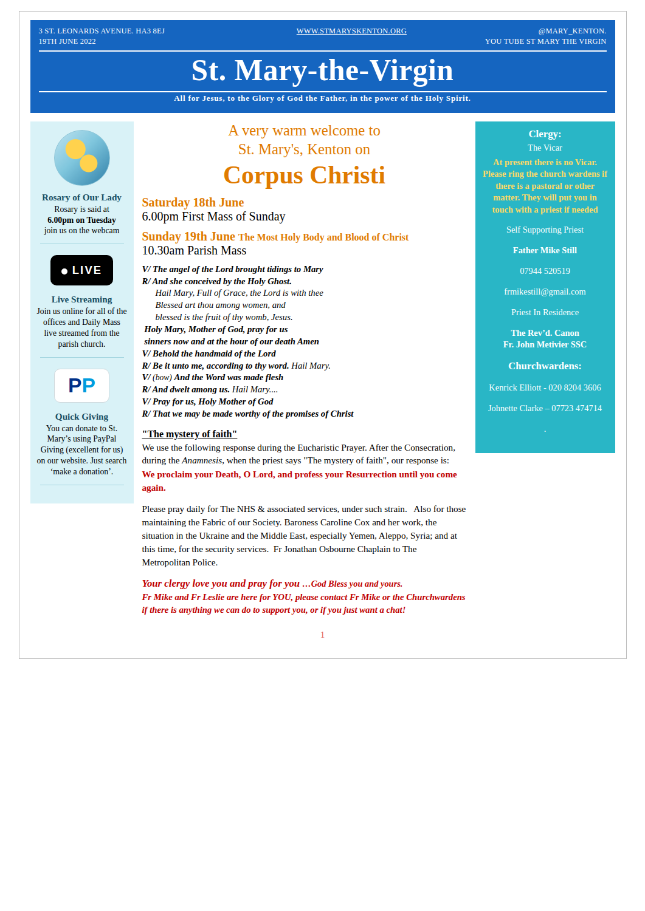3 ST. LEONARDS AVENUE. HA3 8EJ
WWW.STMARYSKENTON.ORG
@MARY_KENTON.
19TH JUNE 2022
YOU TUBE ST MARY THE VIRGIN
St. Mary-the-Virgin
All for Jesus, to the Glory of God the Father, in the power of the Holy Spirit.
Rosary of Our Lady
Rosary is said at
6.00pm on Tuesday
join us on the webcam
LIVE
Live Streaming
Join us online for all of the offices and Daily Mass live streamed from the parish church.
PP
Quick Giving
You can donate to St. Mary’s using PayPal Giving (excellent for us) on our website. Just search ‘make a donation’.
A very warm welcome to
St. Mary's, Kenton on
Corpus Christi
Saturday 18th June
6.00pm First Mass of Sunday
Sunday 19th June The Most Holy Body and Blood of Christ
10.30am Parish Mass
V/ The angel of the Lord brought tidings to Mary
R/ And she conceived by the Holy Ghost.
Hail Mary, Full of Grace, the Lord is with thee
Blessed art thou among women, and
blessed is the fruit of thy womb, Jesus.
Holy Mary, Mother of God, pray for us
sinners now and at the hour of our death Amen
V/ Behold the handmaid of the Lord
R/ Be it unto me, according to thy word. Hail Mary.
V/ (bow) And the Word was made flesh
R/ And dwelt among us. Hail Mary....
V/ Pray for us, Holy Mother of God
R/ That we may be made worthy of the promises of Christ
"The mystery of faith"
We use the following response during the Eucharistic Prayer. After the Consecration, during the Anamnesis, when the priest says "The mystery of faith", our response is:
We proclaim your Death, O Lord, and profess your Resurrection until you come again.
Please pray daily for The NHS & associated services, under such strain. Also for those maintaining the Fabric of our Society. Baroness Caroline Cox and her work, the situation in the Ukraine and the Middle East, especially Yemen, Aleppo, Syria; and at this time, for the security services. Fr Jonathan Osbourne Chaplain to The Metropolitan Police.
Your clergy love you and pray for you …God Bless you and yours.
Fr Mike and Fr Leslie are here for YOU, please contact Fr Mike or the Churchwardens if there is anything we can do to support you, or if you just want a chat!
Clergy:
The Vicar
At present there is no Vicar. Please ring the church wardens if there is a pastoral or other matter. They will put you in touch with a priest if needed
Self Supporting Priest
Father Mike Still
07944 520519
frmikestill@gmail.com
Priest In Residence
The Rev’d. Canon
Fr. John Metivier SSC
Churchwardens:
Kenrick Elliott - 020 8204 3606
Johnette Clarke – 07723 474714
.
1